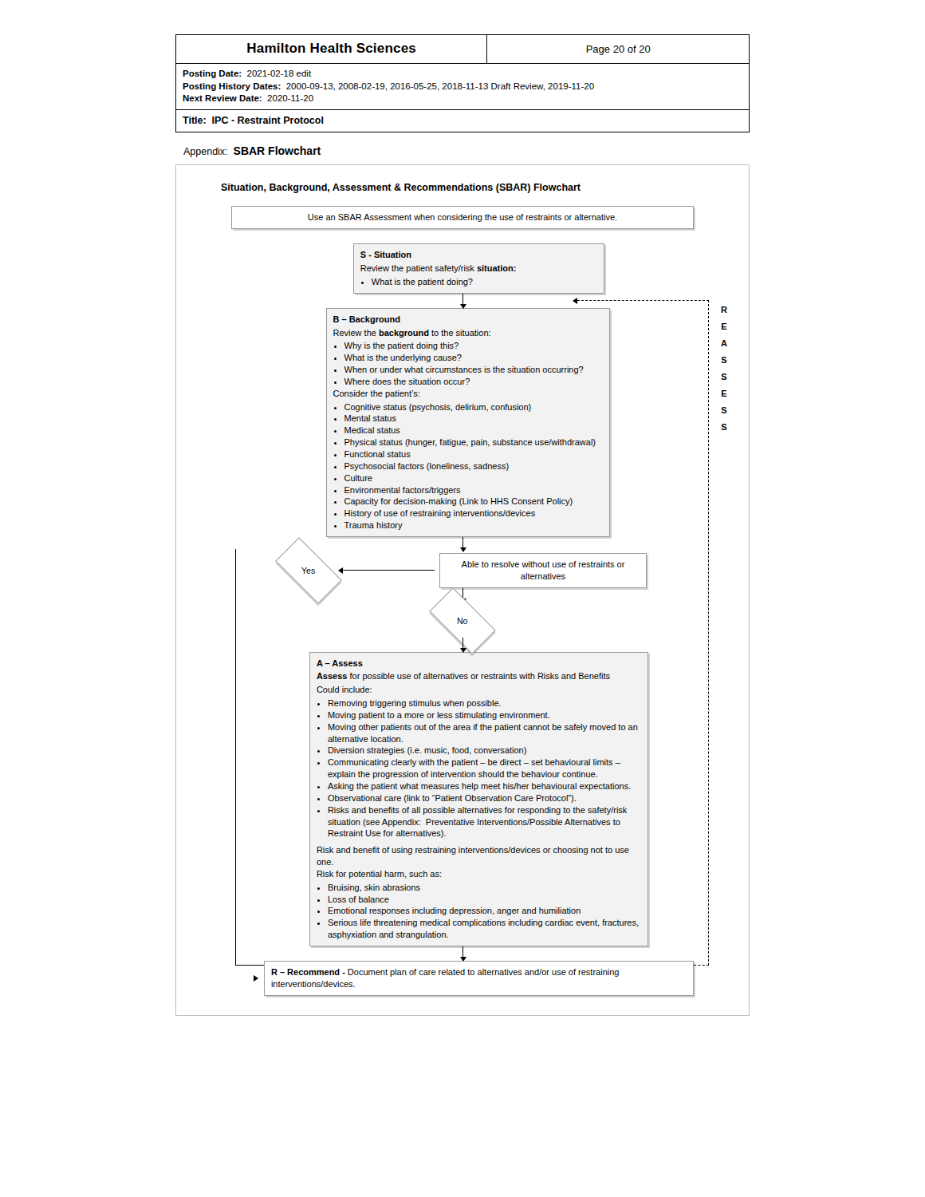Hamilton Health Sciences
Page 20 of 20
Posting Date: 2021-02-18 edit
Posting History Dates: 2000-09-13, 2008-02-19, 2016-05-25, 2018-11-13 Draft Review, 2019-11-20
Next Review Date: 2020-11-20
Title: IPC - Restraint Protocol
Appendix: SBAR Flowchart
Situation, Background, Assessment & Recommendations (SBAR) Flowchart
R
E
A
S
S
E
S
S
Use an SBAR Assessment when considering the use of restraints or alternative.
S - Situation
Review the patient safety/risk situation:
What is the patient doing?
B – Background
Review the background to the situation:
Why is the patient doing this?
What is the underlying cause?
When or under what circumstances is the situation occurring?
Where does the situation occur?
Consider the patient’s:
Cognitive status (psychosis, delirium, confusion)
Mental status
Medical status
Physical status (hunger, fatigue, pain, substance use/withdrawal)
Functional status
Psychosocial factors (loneliness, sadness)
Culture
Environmental factors/triggers
Capacity for decision-making (Link to HHS Consent Policy)
History of use of restraining interventions/devices
Trauma history
Yes
Able to resolve without use of restraints or alternatives
No
A – Assess
Assess for possible use of alternatives or restraints with Risks and Benefits
Could include:
Removing triggering stimulus when possible.
Moving patient to a more or less stimulating environment.
Moving other patients out of the area if the patient cannot be safely moved to an alternative location.
Diversion strategies (i.e. music, food, conversation)
Communicating clearly with the patient – be direct – set behavioural limits – explain the progression of intervention should the behaviour continue.
Asking the patient what measures help meet his/her behavioural expectations.
Observational care (link to “Patient Observation Care Protocol”).
Risks and benefits of all possible alternatives for responding to the safety/risk situation (see Appendix: Preventative Interventions/Possible Alternatives to Restraint Use for alternatives).
Risk and benefit of using restraining interventions/devices or choosing not to use one.
Risk for potential harm, such as:
Bruising, skin abrasions
Loss of balance
Emotional responses including depression, anger and humiliation
Serious life threatening medical complications including cardiac event, fractures, asphyxiation and strangulation.
R – Recommend - Document plan of care related to alternatives and/or use of restraining interventions/devices.